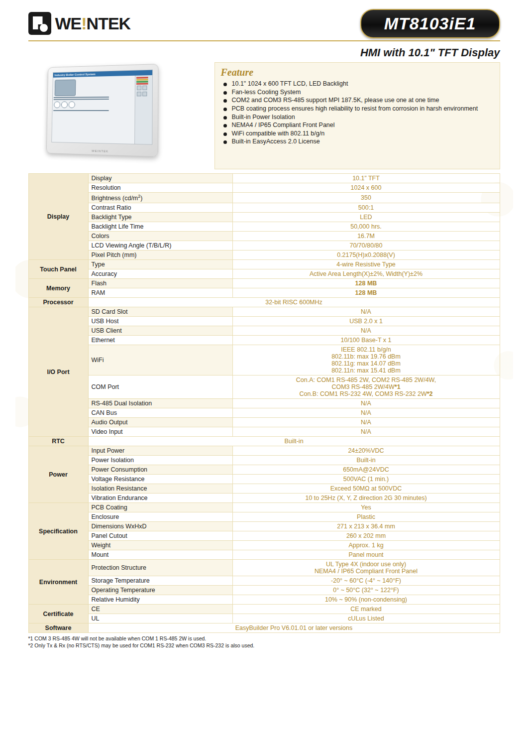WE!NTEK
MT8103iE1
HMI with 10.1" TFT Display
Industry Boiler Control System
WEINTEK
Feature
10.1" 1024 x 600 TFT LCD, LED Backlight
Fan-less Cooling System
COM2 and COM3 RS-485 support MPI 187.5K, please use one at one time
PCB coating process ensures high reliability to resist from corrosion in harsh environment
Built-in Power Isolation
NEMA4 / IP65 Compliant Front Panel
WiFi compatible with 802.11 b/g/n
Built-in EasyAccess 2.0 License
| Display | Display | 10.1” TFT |
| Resolution | 1024 x 600 |
| Brightness (cd/m 2 ) | 350 |
| Contrast Ratio | 500:1 |
| Backlight Type | LED |
| Backlight Life Time | 50,000 hrs. |
| Colors | 16.7M |
| LCD Viewing Angle (T/B/L/R) | 70/70/80/80 |
| Pixel Pitch (mm) | 0.2175(H)x0.2088(V) |
| Touch Panel | Type | 4-wire Resistive Type |
| Accuracy | Active Area Length(X)±2%, Width(Y)±2% |
| Memory | Flash | 128 MB |
| RAM | 128 MB |
| Processor | 32-bit RISC 600MHz |
| I/O Port | SD Card Slot | N/A |
| USB Host | USB 2.0 x 1 |
| USB Client | N/A |
| Ethernet | 10/100 Base-T x 1 |
| WiFi | IEEE 802.11 b/g/n 802.11b: max 19.76 dBm 802.11g: max 14.07 dBm 802.11n: max 15.41 dBm |
| COM Port | Con.A: COM1 RS-485 2W, COM2 RS-485 2W/4W, COM3 RS-485 2W/4W *1 Con.B: COM1 RS-232 4W, COM3 RS-232 2W *2 |
| RS-485 Dual Isolation | N/A |
| CAN Bus | N/A |
| Audio Output | N/A |
| Video Input | N/A |
| RTC | Built-in |
| Power | Input Power | 24±20%VDC |
| Power Isolation | Built-in |
| Power Consumption | 650mA@24VDC |
| Voltage Resistance | 500VAC (1 min.) |
| Isolation Resistance | Exceed 50MΩ at 500VDC |
| Vibration Endurance | 10 to 25Hz (X, Y, Z direction 2G 30 minutes) |
| Specification | PCB Coating | Yes |
| Enclosure | Plastic |
| Dimensions WxHxD | 271 x 213 x 36.4 mm |
| Panel Cutout | 260 x 202 mm |
| Weight | Approx. 1 kg |
| Mount | Panel mount |
| Environment | Protection Structure | UL Type 4X (indoor use only) NEMA4 / IP65 Compliant Front Panel |
| Storage Temperature | -20° ~ 60°C (-4° ~ 140°F) |
| Operating Temperature | 0° ~ 50°C (32° ~ 122°F) |
| Relative Humidity | 10% ~ 90% (non-condensing) |
| Certificate | CE | CE marked |
| UL | cULus Listed |
| Software | EasyBuilder Pro V6.01.01 or later versions |
*1 COM 3 RS-485 4W will not be available when COM 1 RS-485 2W is used.
*2 Only Tx & Rx (no RTS/CTS) may be used for COM1 RS-232 when COM3 RS-232 is also used.